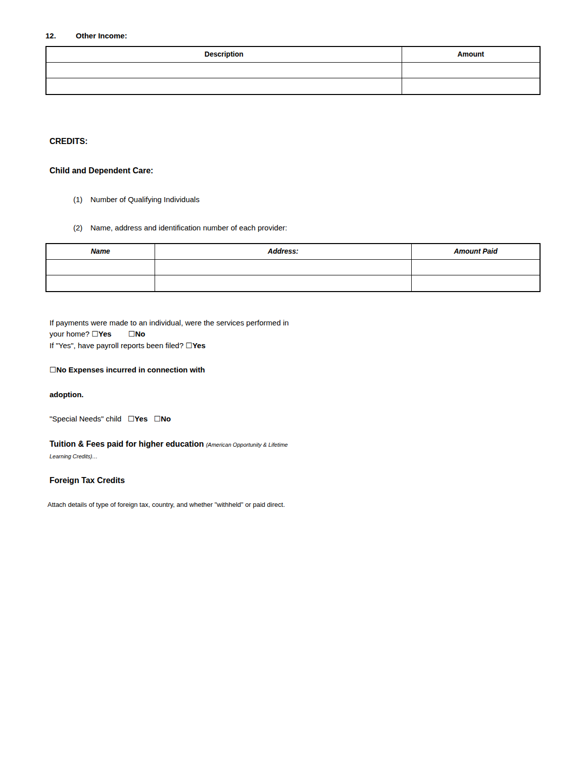12. Other Income:
| Description | Amount |
| --- | --- |
CREDITS:
Child and Dependent Care:
(1) Number of Qualifying Individuals
(2) Name, address and identification number of each provider:
| Name | Address: | Amount Paid |
| --- | --- | --- |
If payments were made to an individual, were the services performed in
your home? ☐Yes ☐No
If "Yes", have payroll reports been filed? ☐Yes
☐No Expenses incurred in connection with
adoption.
"Special Needs" child ☐Yes ☐No
Tuition & Fees paid for higher education (American Opportunity & Lifetime
Learning Credits)…
Foreign Tax Credits
Attach details of type of foreign tax, country, and whether "withheld" or paid direct.